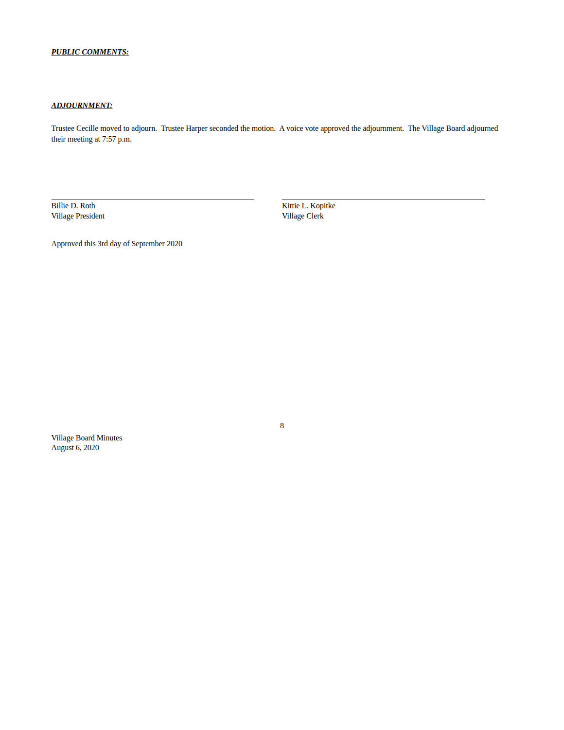PUBLIC COMMENTS:
ADJOURNMENT:
Trustee Cecille moved to adjourn. Trustee Harper seconded the motion. A voice vote approved the adjournment. The Village Board adjourned their meeting at 7:57 p.m.
| Billie D. Roth Village President | Kittie L. Kopitke Village Clerk |
Approved this 3rd day of September 2020
8
Village Board Minutes
August 6, 2020